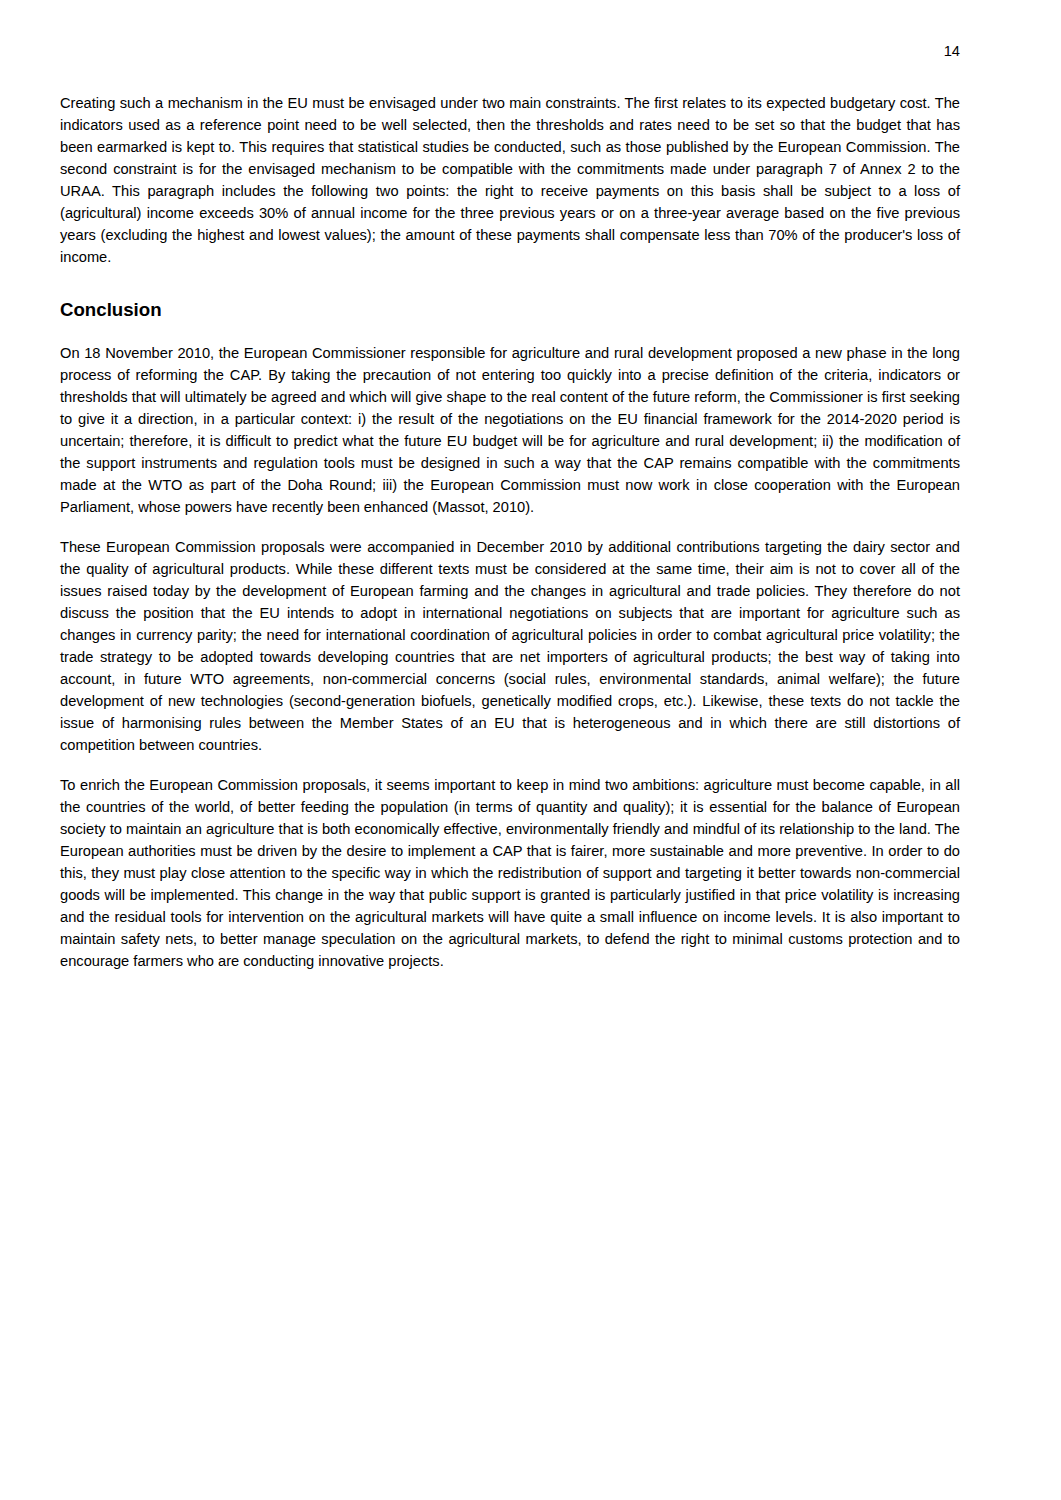14
Creating such a mechanism in the EU must be envisaged under two main constraints. The first relates to its expected budgetary cost. The indicators used as a reference point need to be well selected, then the thresholds and rates need to be set so that the budget that has been earmarked is kept to. This requires that statistical studies be conducted, such as those published by the European Commission. The second constraint is for the envisaged mechanism to be compatible with the commitments made under paragraph 7 of Annex 2 to the URAA. This paragraph includes the following two points: the right to receive payments on this basis shall be subject to a loss of (agricultural) income exceeds 30% of annual income for the three previous years or on a three-year average based on the five previous years (excluding the highest and lowest values); the amount of these payments shall compensate less than 70% of the producer's loss of income.
Conclusion
On 18 November 2010, the European Commissioner responsible for agriculture and rural development proposed a new phase in the long process of reforming the CAP. By taking the precaution of not entering too quickly into a precise definition of the criteria, indicators or thresholds that will ultimately be agreed and which will give shape to the real content of the future reform, the Commissioner is first seeking to give it a direction, in a particular context: i) the result of the negotiations on the EU financial framework for the 2014-2020 period is uncertain; therefore, it is difficult to predict what the future EU budget will be for agriculture and rural development; ii) the modification of the support instruments and regulation tools must be designed in such a way that the CAP remains compatible with the commitments made at the WTO as part of the Doha Round; iii) the European Commission must now work in close cooperation with the European Parliament, whose powers have recently been enhanced (Massot, 2010).
These European Commission proposals were accompanied in December 2010 by additional contributions targeting the dairy sector and the quality of agricultural products. While these different texts must be considered at the same time, their aim is not to cover all of the issues raised today by the development of European farming and the changes in agricultural and trade policies. They therefore do not discuss the position that the EU intends to adopt in international negotiations on subjects that are important for agriculture such as changes in currency parity; the need for international coordination of agricultural policies in order to combat agricultural price volatility; the trade strategy to be adopted towards developing countries that are net importers of agricultural products; the best way of taking into account, in future WTO agreements, non-commercial concerns (social rules, environmental standards, animal welfare); the future development of new technologies (second-generation biofuels, genetically modified crops, etc.). Likewise, these texts do not tackle the issue of harmonising rules between the Member States of an EU that is heterogeneous and in which there are still distortions of competition between countries.
To enrich the European Commission proposals, it seems important to keep in mind two ambitions: agriculture must become capable, in all the countries of the world, of better feeding the population (in terms of quantity and quality); it is essential for the balance of European society to maintain an agriculture that is both economically effective, environmentally friendly and mindful of its relationship to the land. The European authorities must be driven by the desire to implement a CAP that is fairer, more sustainable and more preventive. In order to do this, they must play close attention to the specific way in which the redistribution of support and targeting it better towards non-commercial goods will be implemented. This change in the way that public support is granted is particularly justified in that price volatility is increasing and the residual tools for intervention on the agricultural markets will have quite a small influence on income levels. It is also important to maintain safety nets, to better manage speculation on the agricultural markets, to defend the right to minimal customs protection and to encourage farmers who are conducting innovative projects.